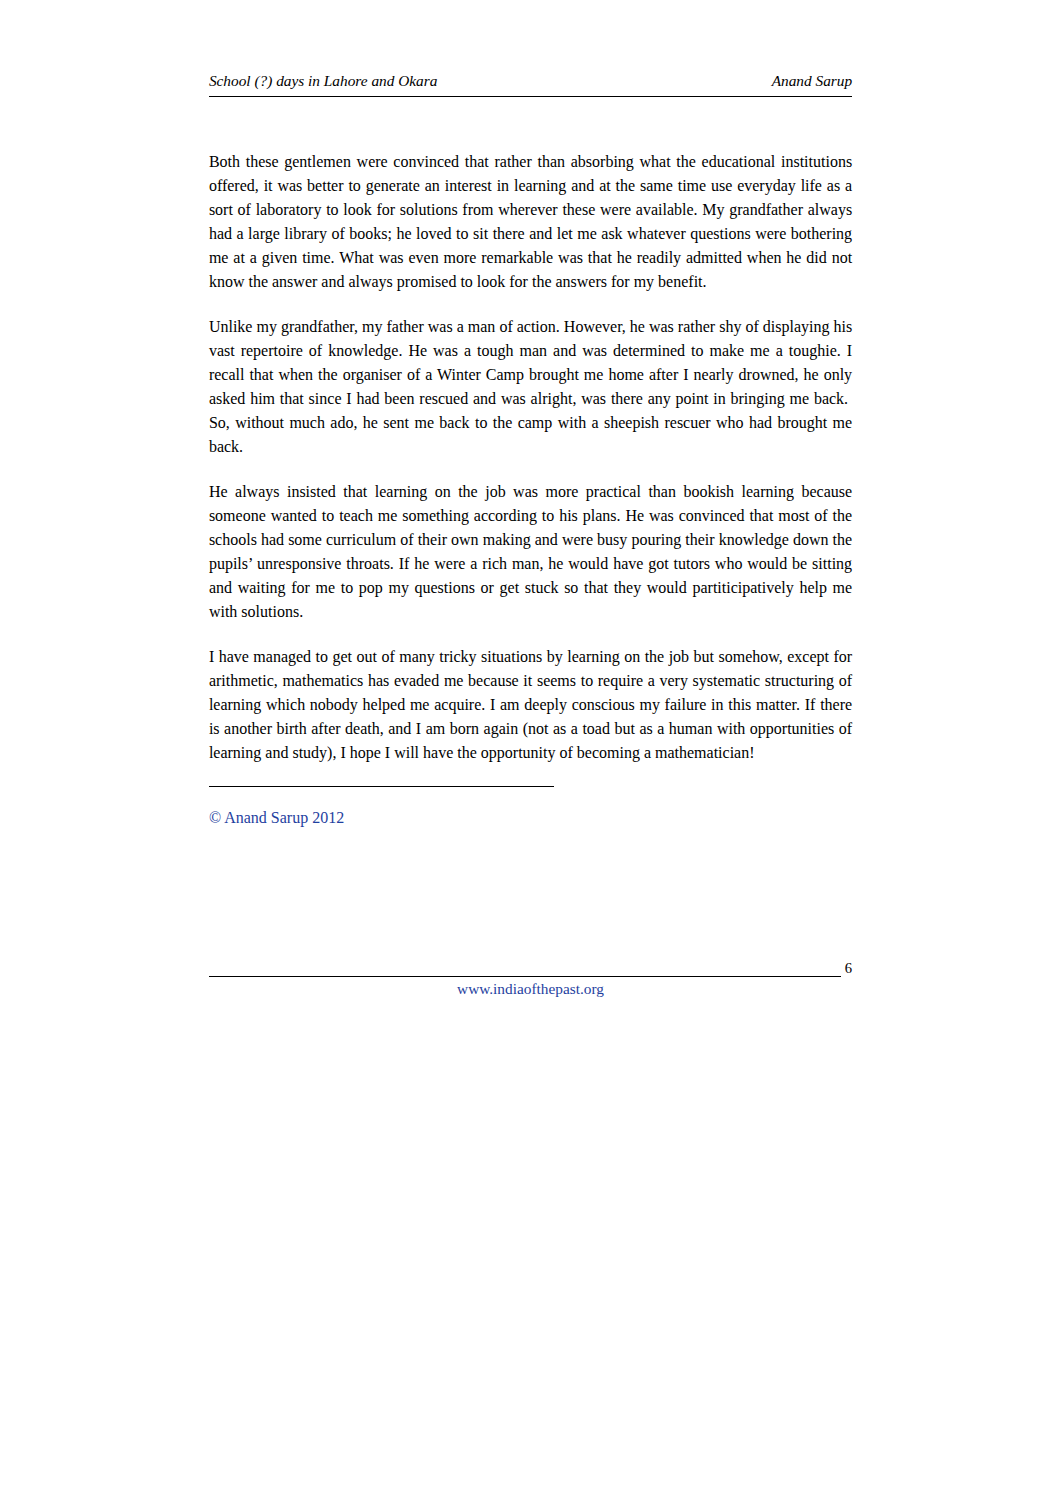School (?) days in Lahore and Okara Anand Sarup
Both these gentlemen were convinced that rather than absorbing what the educational institutions offered, it was better to generate an interest in learning and at the same time use everyday life as a sort of laboratory to look for solutions from wherever these were available. My grandfather always had a large library of books; he loved to sit there and let me ask whatever questions were bothering me at a given time. What was even more remarkable was that he readily admitted when he did not know the answer and always promised to look for the answers for my benefit.
Unlike my grandfather, my father was a man of action. However, he was rather shy of displaying his vast repertoire of knowledge. He was a tough man and was determined to make me a toughie. I recall that when the organiser of a Winter Camp brought me home after I nearly drowned, he only asked him that since I had been rescued and was alright, was there any point in bringing me back. So, without much ado, he sent me back to the camp with a sheepish rescuer who had brought me back.
He always insisted that learning on the job was more practical than bookish learning because someone wanted to teach me something according to his plans. He was convinced that most of the schools had some curriculum of their own making and were busy pouring their knowledge down the pupils’ unresponsive throats. If he were a rich man, he would have got tutors who would be sitting and waiting for me to pop my questions or get stuck so that they would partiticipatively help me with solutions.
I have managed to get out of many tricky situations by learning on the job but somehow, except for arithmetic, mathematics has evaded me because it seems to require a very systematic structuring of learning which nobody helped me acquire. I am deeply conscious my failure in this matter. If there is another birth after death, and I am born again (not as a toad but as a human with opportunities of learning and study), I hope I will have the opportunity of becoming a mathematician!
© Anand Sarup 2012
6
www.indiaofthepast.org